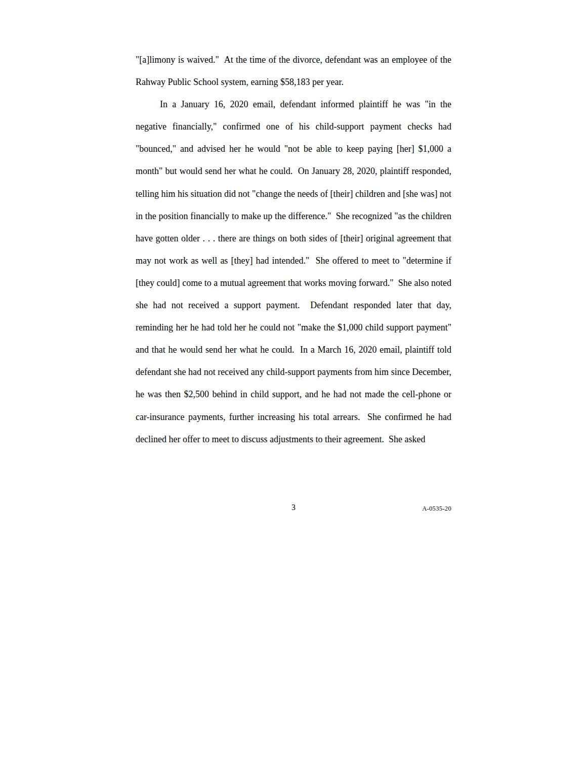"[a]limony is waived." At the time of the divorce, defendant was an employee of the Rahway Public School system, earning $58,183 per year.
In a January 16, 2020 email, defendant informed plaintiff he was "in the negative financially," confirmed one of his child-support payment checks had "bounced," and advised her he would "not be able to keep paying [her] $1,000 a month" but would send her what he could. On January 28, 2020, plaintiff responded, telling him his situation did not "change the needs of [their] children and [she was] not in the position financially to make up the difference." She recognized "as the children have gotten older . . . there are things on both sides of [their] original agreement that may not work as well as [they] had intended." She offered to meet to "determine if [they could] come to a mutual agreement that works moving forward." She also noted she had not received a support payment. Defendant responded later that day, reminding her he had told her he could not "make the $1,000 child support payment" and that he would send her what he could. In a March 16, 2020 email, plaintiff told defendant she had not received any child-support payments from him since December, he was then $2,500 behind in child support, and he had not made the cell-phone or car-insurance payments, further increasing his total arrears. She confirmed he had declined her offer to meet to discuss adjustments to their agreement. She asked
3
A-0535-20